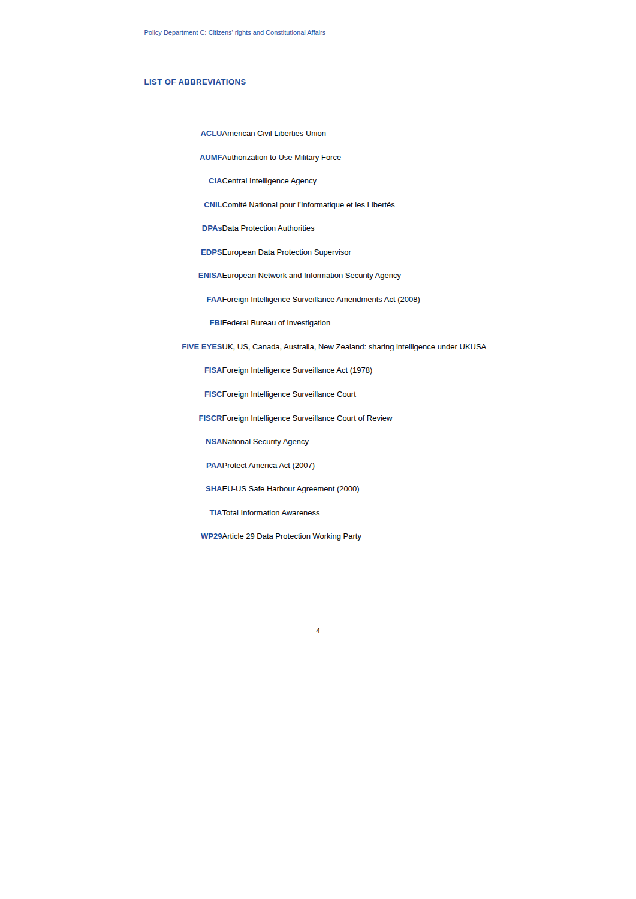Policy Department C: Citizens' rights and Constitutional Affairs
LIST OF ABBREVIATIONS
| ACLU | American Civil Liberties Union |
| AUMF | Authorization to Use Military Force |
| CIA | Central Intelligence Agency |
| CNIL | Comité National pour l’Informatique et les Libertés |
| DPAs | Data Protection Authorities |
| EDPS | European Data Protection Supervisor |
| ENISA | European Network and Information Security Agency |
| FAA | Foreign Intelligence Surveillance Amendments Act (2008) |
| FBI | Federal Bureau of Investigation |
| FIVE EYES | UK, US, Canada, Australia, New Zealand: sharing intelligence under UKUSA |
| FISA | Foreign Intelligence Surveillance Act (1978) |
| FISC | Foreign Intelligence Surveillance Court |
| FISCR | Foreign Intelligence Surveillance Court of Review |
| NSA | National Security Agency |
| PAA | Protect America Act (2007) |
| SHA | EU-US Safe Harbour Agreement (2000) |
| TIA | Total Information Awareness |
| WP29 | Article 29 Data Protection Working Party |
4